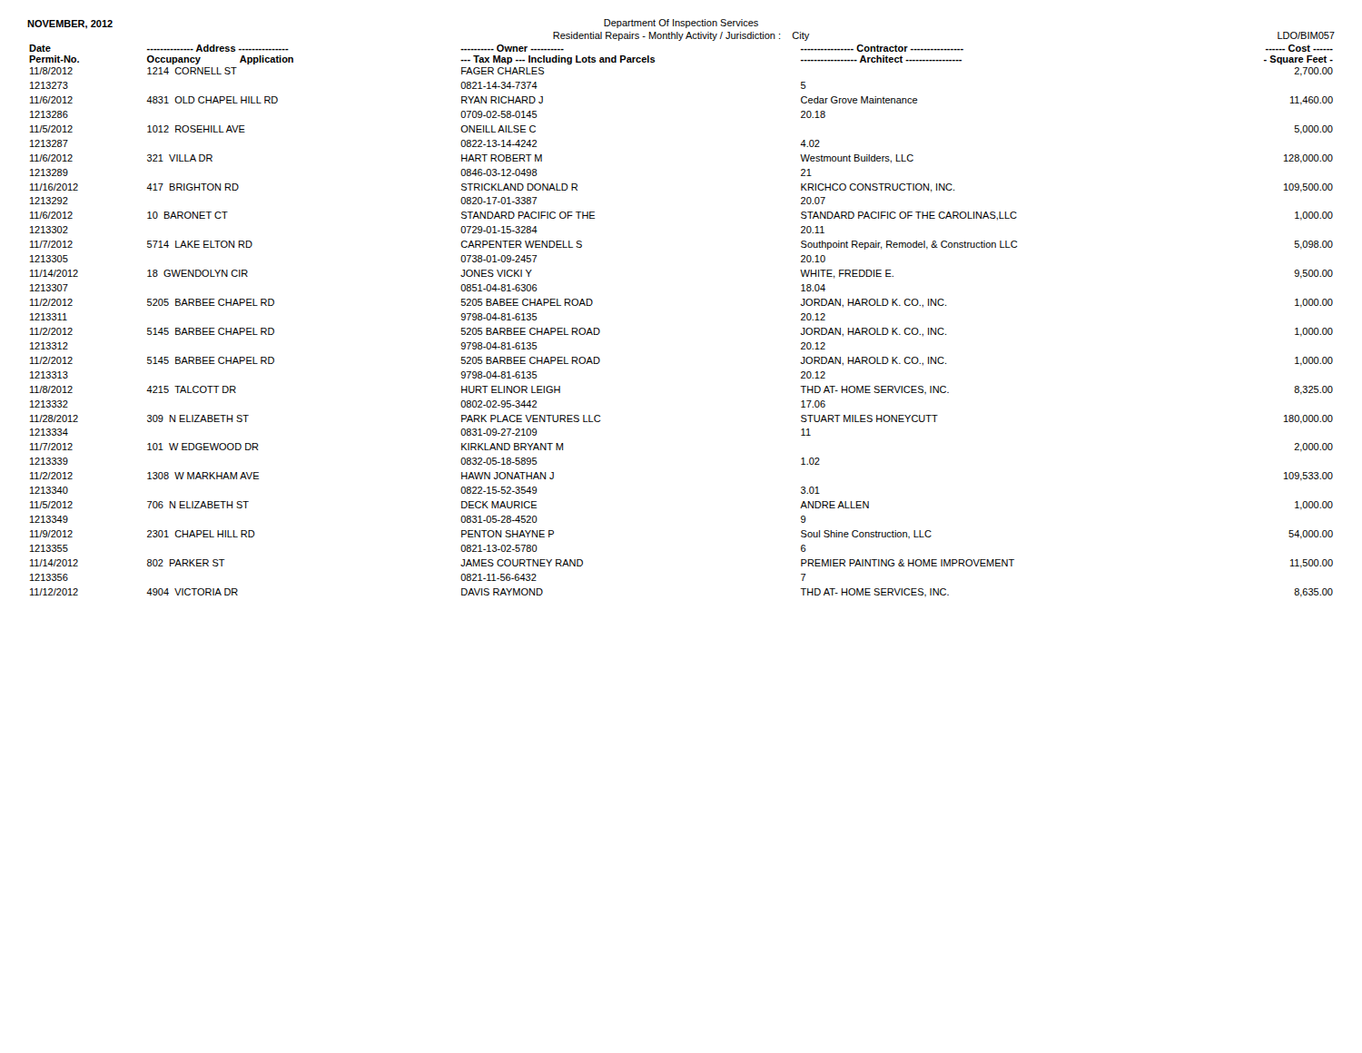NOVEMBER, 2012
Department Of Inspection Services
Residential Repairs - Monthly Activity / Jurisdiction : City
LDO/BIM057
| Date | -------------- Address --------------- | ---------- Owner ---------- | ---------------- Contractor ---------------- | ------ Cost ------ |
| --- | --- | --- | --- | --- |
| Permit-No. | Occupancy Application | --- Tax Map --- Including Lots and Parcels | ----------------- Architect ----------------- | - Square Feet - |
| 11/8/2012 | 1214 CORNELL ST | FAGER CHARLES | | 2,700.00 |
| 1213273 | | 0821-14-34-7374 | 5 | |
| 11/6/2012 | 4831 OLD CHAPEL HILL RD | RYAN RICHARD J | Cedar Grove Maintenance | 11,460.00 |
| 1213286 | | 0709-02-58-0145 | 20.18 | |
| 11/5/2012 | 1012 ROSEHILL AVE | ONEILL AILSE C | | 5,000.00 |
| 1213287 | | 0822-13-14-4242 | 4.02 | |
| 11/6/2012 | 321 VILLA DR | HART ROBERT M | Westmount Builders, LLC | 128,000.00 |
| 1213289 | | 0846-03-12-0498 | 21 | |
| 11/16/2012 | 417 BRIGHTON RD | STRICKLAND DONALD R | KRICHCO CONSTRUCTION, INC. | 109,500.00 |
| 1213292 | | 0820-17-01-3387 | 20.07 | |
| 11/6/2012 | 10 BARONET CT | STANDARD PACIFIC OF THE | STANDARD PACIFIC OF THE CAROLINAS,LLC | 1,000.00 |
| 1213302 | | 0729-01-15-3284 | 20.11 | |
| 11/7/2012 | 5714 LAKE ELTON RD | CARPENTER WENDELL S | Southpoint Repair, Remodel, & Construction LLC | 5,098.00 |
| 1213305 | | 0738-01-09-2457 | 20.10 | |
| 11/14/2012 | 18 GWENDOLYN CIR | JONES VICKI Y | WHITE, FREDDIE E. | 9,500.00 |
| 1213307 | | 0851-04-81-6306 | 18.04 | |
| 11/2/2012 | 5205 BARBEE CHAPEL RD | 5205 BABEE CHAPEL ROAD | JORDAN, HAROLD K. CO., INC. | 1,000.00 |
| 1213311 | | 9798-04-81-6135 | 20.12 | |
| 11/2/2012 | 5145 BARBEE CHAPEL RD | 5205 BARBEE CHAPEL ROAD | JORDAN, HAROLD K. CO., INC. | 1,000.00 |
| 1213312 | | 9798-04-81-6135 | 20.12 | |
| 11/2/2012 | 5145 BARBEE CHAPEL RD | 5205 BARBEE CHAPEL ROAD | JORDAN, HAROLD K. CO., INC. | 1,000.00 |
| 1213313 | | 9798-04-81-6135 | 20.12 | |
| 11/8/2012 | 4215 TALCOTT DR | HURT ELINOR LEIGH | THD AT- HOME SERVICES, INC. | 8,325.00 |
| 1213332 | | 0802-02-95-3442 | 17.06 | |
| 11/28/2012 | 309 N ELIZABETH ST | PARK PLACE VENTURES LLC | STUART MILES HONEYCUTT | 180,000.00 |
| 1213334 | | 0831-09-27-2109 | 11 | |
| 11/7/2012 | 101 W EDGEWOOD DR | KIRKLAND BRYANT M | | 2,000.00 |
| 1213339 | | 0832-05-18-5895 | 1.02 | |
| 11/2/2012 | 1308 W MARKHAM AVE | HAWN JONATHAN J | | 109,533.00 |
| 1213340 | | 0822-15-52-3549 | 3.01 | |
| 11/5/2012 | 706 N ELIZABETH ST | DECK MAURICE | ANDRE ALLEN | 1,000.00 |
| 1213349 | | 0831-05-28-4520 | 9 | |
| 11/9/2012 | 2301 CHAPEL HILL RD | PENTON SHAYNE P | Soul Shine Construction, LLC | 54,000.00 |
| 1213355 | | 0821-13-02-5780 | 6 | |
| 11/14/2012 | 802 PARKER ST | JAMES COURTNEY RAND | PREMIER PAINTING & HOME IMPROVEMENT | 11,500.00 |
| 1213356 | | 0821-11-56-6432 | 7 | |
| 11/12/2012 | 4904 VICTORIA DR | DAVIS RAYMOND | THD AT- HOME SERVICES, INC. | 8,635.00 |